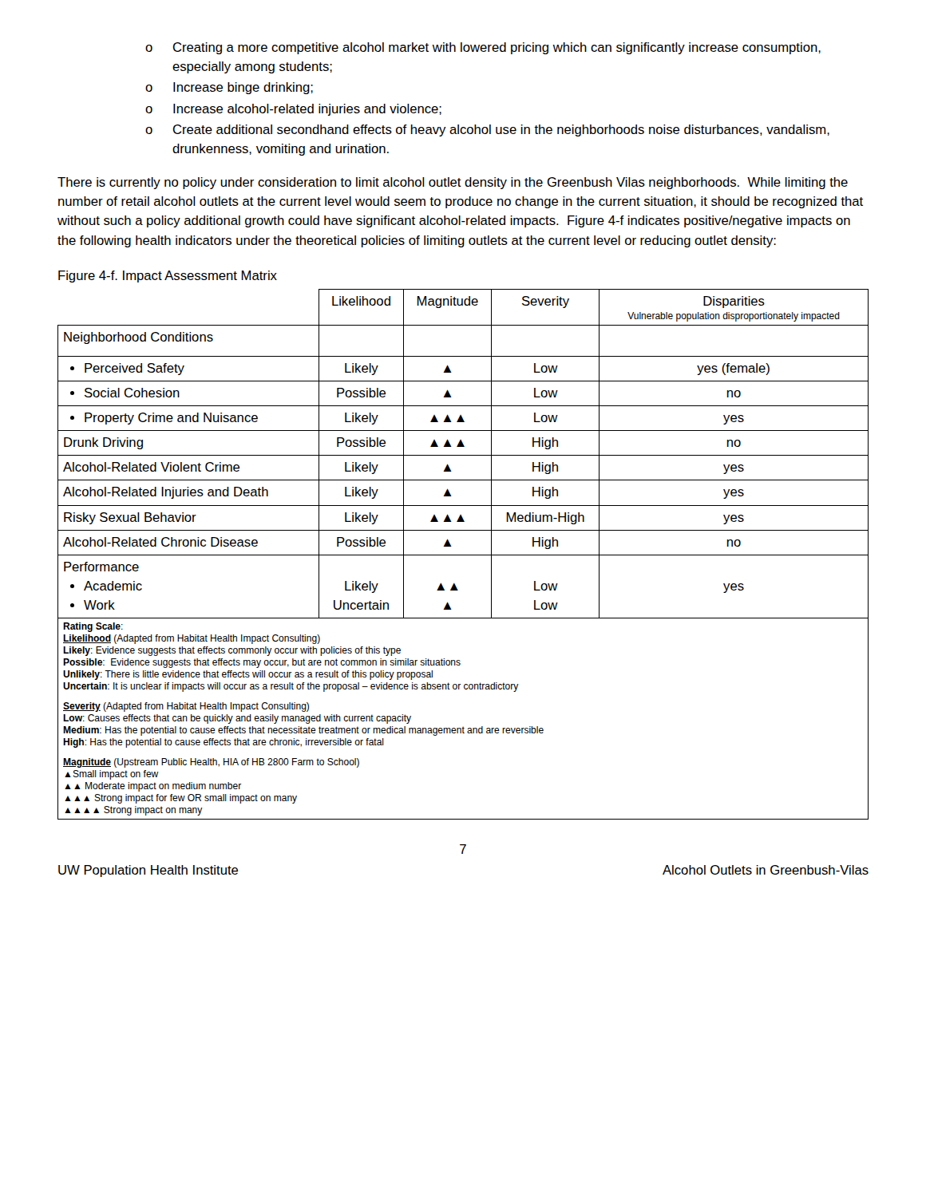Creating a more competitive alcohol market with lowered pricing which can significantly increase consumption, especially among students;
Increase binge drinking;
Increase alcohol-related injuries and violence;
Create additional secondhand effects of heavy alcohol use in the neighborhoods noise disturbances, vandalism, drunkenness, vomiting and urination.
There is currently no policy under consideration to limit alcohol outlet density in the Greenbush Vilas neighborhoods. While limiting the number of retail alcohol outlets at the current level would seem to produce no change in the current situation, it should be recognized that without such a policy additional growth could have significant alcohol-related impacts. Figure 4-f indicates positive/negative impacts on the following health indicators under the theoretical policies of limiting outlets at the current level or reducing outlet density:
Figure 4-f. Impact Assessment Matrix
| | Likelihood | Magnitude | Severity | Disparities Vulnerable population disproportionately impacted |
| --- | --- | --- | --- | --- |
| Neighborhood Conditions | | | | |
| Perceived Safety | Likely | ▲ | Low | yes (female) |
| Social Cohesion | Possible | ▲ | Low | no |
| Property Crime and Nuisance | Likely | ▲▲▲ | Low | yes |
| Drunk Driving | Possible | ▲▲▲ | High | no |
| Alcohol-Related Violent Crime | Likely | ▲ | High | yes |
| Alcohol-Related Injuries and Death | Likely | ▲ | High | yes |
| Risky Sexual Behavior | Likely | ▲▲▲ | Medium-High | yes |
| Alcohol-Related Chronic Disease | Possible | ▲ | High | no |
| Performance Academic Work | Likely Uncertain | ▲▲ ▲ | Low Low | yes |
| Rating Scale : Likelihood (Adapted from Habitat Health Impact Consulting) Likely : Evidence suggests that effects commonly occur with policies of this type Possible : Evidence suggests that effects may occur, but are not common in similar situations Unlikely : There is little evidence that effects will occur as a result of this policy proposal Uncertain : It is unclear if impacts will occur as a result of the proposal – evidence is absent or contradictory Severity (Adapted from Habitat Health Impact Consulting) Low : Causes effects that can be quickly and easily managed with current capacity Medium : Has the potential to cause effects that necessitate treatment or medical management and are reversible High : Has the potential to cause effects that are chronic, irreversible or fatal Magnitude (Upstream Public Health, HIA of HB 2800 Farm to School) ▲Small impact on few ▲▲ Moderate impact on medium number ▲▲▲ Strong impact for few OR small impact on many ▲▲▲▲ Strong impact on many |
7
UW Population Health Institute Alcohol Outlets in Greenbush-Vilas